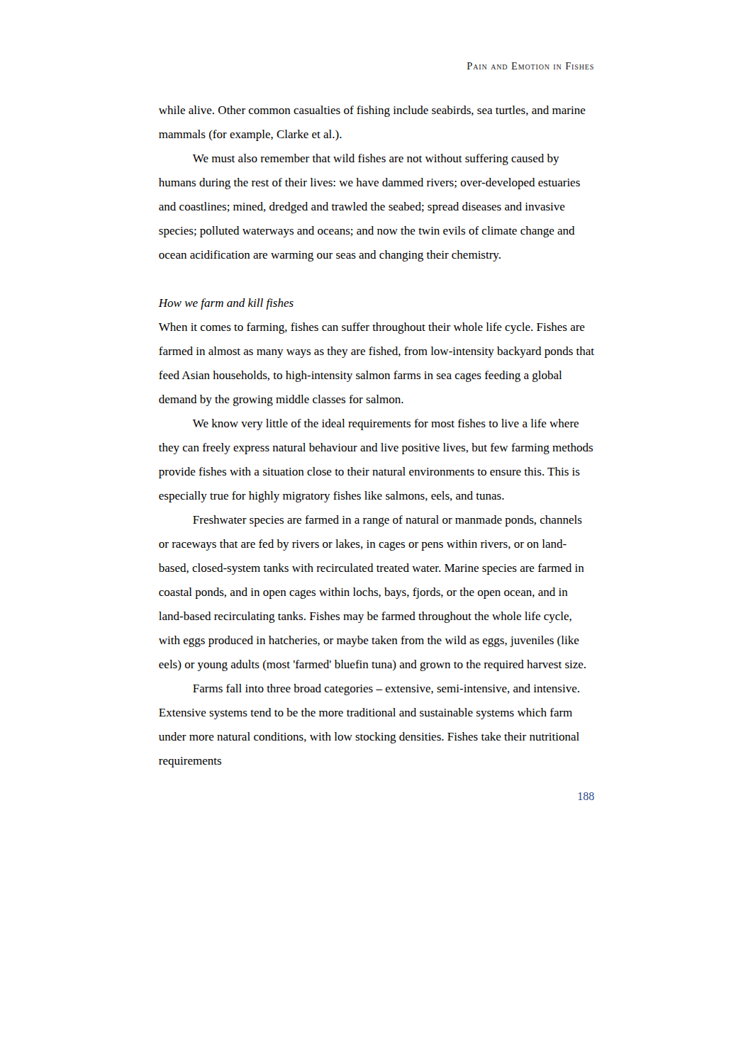Pain and Emotion in Fishes
while alive. Other common casualties of fishing include seabirds, sea turtles, and marine mammals (for example, Clarke et al.).
We must also remember that wild fishes are not without suffering caused by humans during the rest of their lives: we have dammed rivers; over-developed estuaries and coastlines; mined, dredged and trawled the seabed; spread diseases and invasive species; polluted waterways and oceans; and now the twin evils of climate change and ocean acidification are warming our seas and changing their chemistry.
How we farm and kill fishes
When it comes to farming, fishes can suffer throughout their whole life cycle. Fishes are farmed in almost as many ways as they are fished, from low-intensity backyard ponds that feed Asian households, to high-intensity salmon farms in sea cages feeding a global demand by the growing middle classes for salmon.
We know very little of the ideal requirements for most fishes to live a life where they can freely express natural behaviour and live positive lives, but few farming methods provide fishes with a situation close to their natural environments to ensure this. This is especially true for highly migratory fishes like salmons, eels, and tunas.
Freshwater species are farmed in a range of natural or manmade ponds, channels or raceways that are fed by rivers or lakes, in cages or pens within rivers, or on land-based, closed-system tanks with recirculated treated water. Marine species are farmed in coastal ponds, and in open cages within lochs, bays, fjords, or the open ocean, and in land-based recirculating tanks. Fishes may be farmed throughout the whole life cycle, with eggs produced in hatcheries, or maybe taken from the wild as eggs, juveniles (like eels) or young adults (most 'farmed' bluefin tuna) and grown to the required harvest size.
Farms fall into three broad categories – extensive, semi-intensive, and intensive. Extensive systems tend to be the more traditional and sustainable systems which farm under more natural conditions, with low stocking densities. Fishes take their nutritional requirements
188